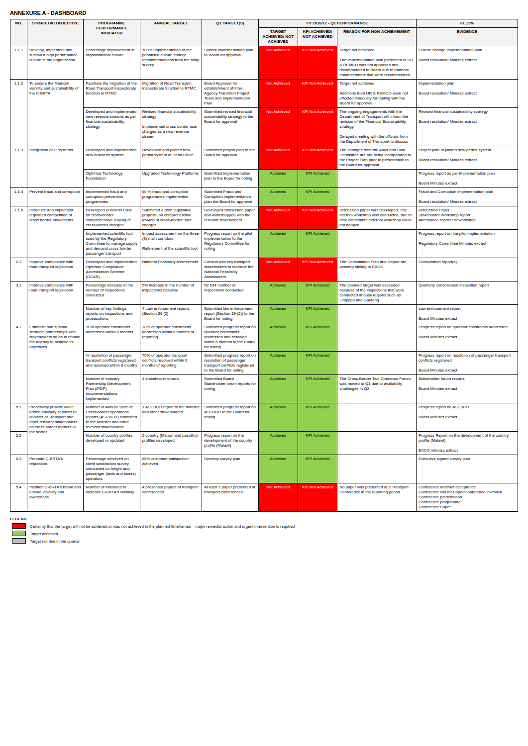ANNEXURE A - DASHBOARD
| NO. | STRATEGIC OBJECTIVE | PROGRAMME PERFORMANCE INDICATOR | ANNUAL TARGET | Q1 TARGET(S) | FY 2016/17 - Q1 PERFORMANCE | 61.11% |
| --- | --- | --- | --- | --- | --- | --- |
| TARGET ACHIEVED/ NOT ACHIEVED | KPI ACHIEVED/ NOT ACHIEVED | REASON FOR NON-ACHIEVEMENT | EVIDENCE |
| 1.1.1 | Develop, implement and sustain a high performance culture in the organisation | Percentage improvement in organisational culture | 100% Implementation of the prioritised culture change recommendations from the snap survey | Submit implementation plan to Board for approval | Not Achieved | KPI Not Achieved | Target not achieved. The implementation plan presented to HR & REMCO was not approved and recommended to Board due to material enhancements that were recommended. | Culture change implementation plan Board resolution/ Minutes extract |
| 1.1.2 | To ensure the financial viability and sustainability of the C-BRTA | Facilitate the migration of the Road Transport Inspectorate function to RTMC | Migration of Road Transport Inspectorate function to RTMC | Board Approval for establishment of Inter-Agency Transition Project Team and Implementation Plan | Not Achieved | KPI Not Achieved | Target not achieved. Additions from HR & REMCO were not effected timeously for tabling with the Board for approval. | Implementation plan Board resolution/ Minutes extract |
| Developed and implemented new revenue streams as per financial sustainability strategy | Revised financial sustainability strategy Implemented cross-border user charges as a new revenue stream | Submitted revised financial sustainability strategy to the Board for approval | Not Achieved | KPI Not Achieved | The ongoing engagements with the Department of Transport will inform the revision of the Financial Sustainability strategy. Delayed meeting with the officials from the Department of Transport to discuss | Revised financial sustainability strategy Board resolution/ Minutes extract |
| 1.1.3 | Integration of IT systems | Developed and implemented new business system | Developed and piloted new permit system at Head Office | Submitted project plan to the Board for approval | Not Achieved | KPI Not Achieved | The changes from the Audit and Risk Committee are still being incorporated to the Project Plan prior to presentation to the Board for approval. | Project plan of piloted new permit system Board resolution/ Minutes extract |
| Optimise Technology Foundation | Upgraded Technology Platforms | Submitted implementation plan to the Board for noting | Achieved | KPI Achieved | | Progress report as per implementation plan Board Minutes extract |
| 1.1.4 | Prevent fraud and corruption | Implemented fraud and corruption prevention programmes | 60 % fraud and corruption programmes implemented | Submitted Fraud and Corruption implementation plan the Board for approval | Achieved | KPI Achieved | | Fraud and Corruption implementation plan Board resolution/ Minutes extract |
| 1.1.5 | Introduce and implement regulated competition of cross border movements | Developed Business Case on cross-border comprehensive levying of cross-border charged | Submitted a draft legislative proposal on comprehensive levying of cross-border user charges | Developed Discussion paper and workshopped with the relevant stakeholders | Not Achieved | KPI Not Achieved | Discussion paper was developed. The internal workshop was conducted, due to time constraints external workshop could not happen. | Discussion Paper Stakeholder Workshop report Attendance register of workshop |
| Implemented scientific tool used by the Regulatory Committee to manage supply and demand cross-border passenger transport | Impact assessment on the three (3) main corridors Refinement of the scientific tool | Progress report on the pilot implementation to the Regulatory Committee for noting | Achieved | KPI Achieved | | Progress report on the pilot implementation Regulatory Committee Minutes extract |
| 2.1 | Improve compliance with road transport legislation | Developed and Implemented Operator Compliance Accreditation Scheme (OCAS) | National Feasibility Assessment | Consult with key transport stakeholders to facilitate the National Feasibility Assessment | Not Achieved | KPI Not Achieved | The Consultation Plan and Report are pending tabling to EXCO. | Consultation report(s) |
| 3.1 | Improve compliance with road transport legislation | Percentage increase in the number of inspections conducted | 5% increase in the number of inspections baseline | 58 534 number of inspections conducted | Achieved | KPI Achieved | The planned target was exceeded because of the inspections that were conducted at busy regions such as Limpopo and Gauteng. | Quarterly consolidated inspection report |
| Number of key findings reports on inspections and prosecutions | 4 Law enforcement reports (Section 39 (2) | Submitted law enforcement report (Section 39 (2)) to the Board for noting | Achieved | KPI Achieved | | Law enforcement report Board Minutes extract |
| 4.1 | Establish and sustain strategic partnerships with stakeholders so as to enable the Agency to achieve its objectives | % of operator constraints addressed within 6 months | 70% of operator constraints addressed within 6 months of reporting | Submitted progress report on operator constraints addressed and resolved within 6 months to the Board for noting | Achieved | KPI Achieved | | Progress report on operator constraints addressed Board Minutes extract |
| % resolution of passenger transport conflicts registered and resolved within 6 months | 70% of operator transport conflicts resolved within 6 months of reporting | Submitted progress report on resolution of passenger transport conflicts registered to the Board for noting | Achieved | KPI Achieved | | Progress report on resolution of passenger transport conflicts registered Board Minutes extract |
| Number of Industry Partnership Development Plan (IPDP) recommendations implemented | 4 stakeholder forums | Submitted Board Stakeholder forum reports for noting | Achieved | KPI Achieved | The Cross-Border Taxi Operators Forum was moved to Q1 due to availability challenges in Q2. | Stakeholder forum reports Board Minutes extract |
| 5.1 | Proactively provide value added advisory services to Minister of Transport and other relevant stakeholders on cross border matters in the sector | Number of Annual State of Cross-border operations reports (ASCBOR) submitted to the Minister and other relevant stakeholders | 1 ASCBOR report to the minister and other stakeholders | Submitted progress report on ASCBOR to the Board for noting | Achieved | KPI Achieved | | Progress report on ASCBOR Board Minutes extract |
| 5.2 | Number of country profiles developed or updated | 2 country (Malawi and Lesotho) profiles developed | Progress report on the development of the country profile (Malawi) | Achieved | KPI Achieved | | Progress Report on the development of the country profile (Malawi) EXCO minutes extract |
| 5.3 | Promote C-BRTA's reputation | Percentage achieved on client satisfaction survey conducted on freight and passenger (taxis and buses) operators | 65% customer satisfaction achieved | Develop survey plan | Achieved | KPI Achieved | | Executive signed survey plan |
| 5.4 | Position C-BRTA's brand and ensure visibility and awareness | Number of initiatives to increase C-BRTA's visibility | 4 presented papers at transport conferences | At least 1 paper presented at transport conferences | Not Achieved | KPI Not Achieved | No paper was presented at a Transport Conference in the reporting period. | Conference abstract acceptance Conference call for Paper/Conference invitation Conference presentation Conference programme Conference Paper |
LEGEND
| | Certainty that the target will not be achieved or was not achieved in the planned timeframes – major remedial action and urgent intervention is required |
| | Target achieved |
| | Target not due in the quarter |